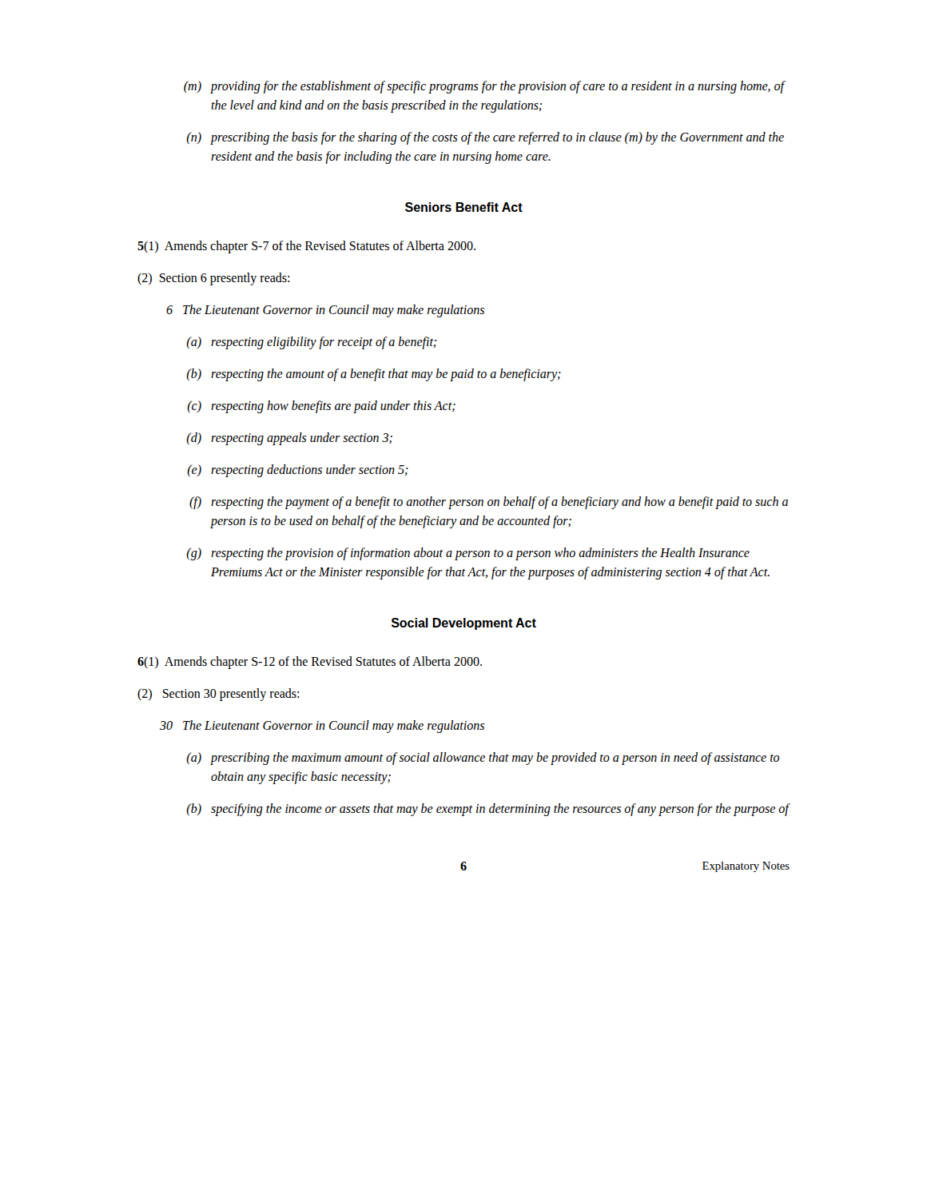(m)
providing for the establishment of specific programs for the provision of care to a resident in a nursing home, of the level and kind and on the basis prescribed in the regulations;
(n)
prescribing the basis for the sharing of the costs of the care referred to in clause (m) by the Government and the resident and the basis for including the care in nursing home care.
Seniors Benefit Act
5(1) Amends chapter S-7 of the Revised Statutes of Alberta 2000.
(2) Section 6 presently reads:
6
The Lieutenant Governor in Council may make regulations
(a)
respecting eligibility for receipt of a benefit;
(b)
respecting the amount of a benefit that may be paid to a beneficiary;
(c)
respecting how benefits are paid under this Act;
(d)
respecting appeals under section 3;
(e)
respecting deductions under section 5;
(f)
respecting the payment of a benefit to another person on behalf of a beneficiary and how a benefit paid to such a person is to be used on behalf of the beneficiary and be accounted for;
(g)
respecting the provision of information about a person to a person who administers the Health Insurance Premiums Act or the Minister responsible for that Act, for the purposes of administering section 4 of that Act.
Social Development Act
6(1) Amends chapter S-12 of the Revised Statutes of Alberta 2000.
(2) Section 30 presently reads:
30
The Lieutenant Governor in Council may make regulations
(a)
prescribing the maximum amount of social allowance that may be provided to a person in need of assistance to obtain any specific basic necessity;
(b)
specifying the income or assets that may be exempt in determining the resources of any person for the purpose of
6 Explanatory Notes